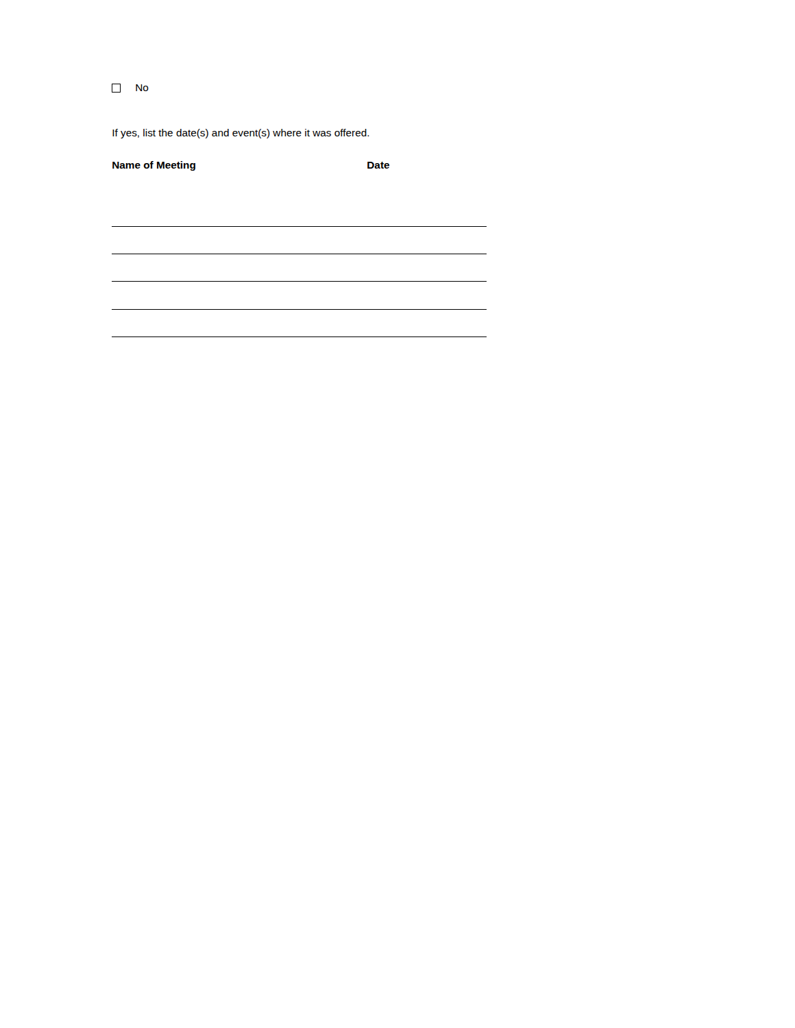No
If yes, list the date(s) and event(s) where it was offered.
| Name of Meeting | Date |
| --- | --- |